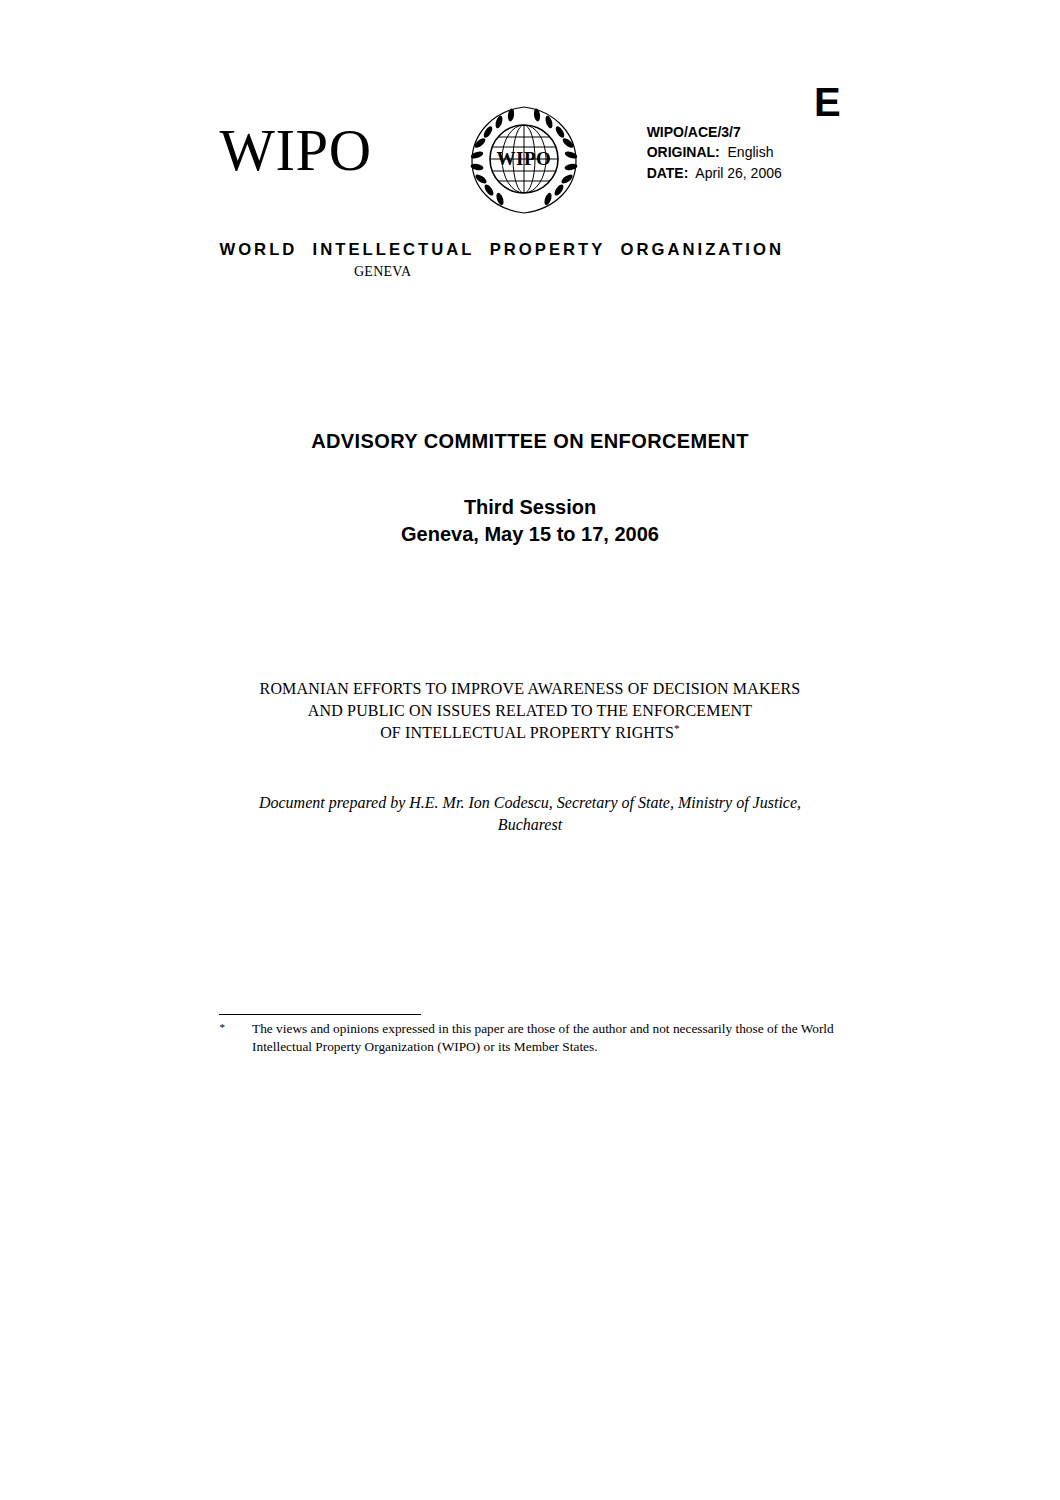E
WIPO
WIPO
WIPO/ACE/3/7
ORIGINAL: English
DATE: April 26, 2006
WORLD INTELLECTUAL PROPERTY ORGANIZATION
GENEVA
ADVISORY COMMITTEE ON ENFORCEMENT
Third Session
Geneva, May 15 to 17, 2006
ROMANIAN EFFORTS TO IMPROVE AWARENESS OF DECISION MAKERS
AND PUBLIC ON ISSUES RELATED TO THE ENFORCEMENT
OF INTELLECTUAL PROPERTY RIGHTS*
Document prepared by H.E. Mr. Ion Codescu, Secretary of State, Ministry of Justice,
Bucharest
*
The views and opinions expressed in this paper are those of the author and not necessarily those of the World Intellectual Property Organization (WIPO) or its Member States.